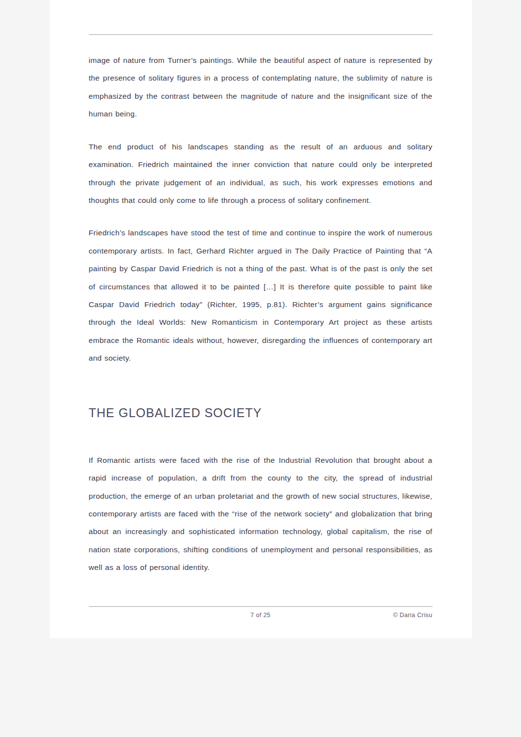image of nature from Turner’s paintings. While the beautiful aspect of nature is represented by the presence of solitary figures in a process of contemplating nature, the sublimity of nature is emphasized by the contrast between the magnitude of nature and the insignificant size of the human being.
The end product of his landscapes standing as the result of an arduous and solitary examination. Friedrich maintained the inner conviction that nature could only be interpreted through the private judgement of an individual, as such, his work expresses emotions and thoughts that could only come to life through a process of solitary confinement.
Friedrich’s landscapes have stood the test of time and continue to inspire the work of numerous contemporary artists. In fact, Gerhard Richter argued in The Daily Practice of Painting that “A painting by Caspar David Friedrich is not a thing of the past. What is of the past is only the set of circumstances that allowed it to be painted […] It is therefore quite possible to paint like Caspar David Friedrich today” (Richter, 1995, p.81). Richter’s argument gains significance through the Ideal Worlds: New Romanticism in Contemporary Art project as these artists embrace the Romantic ideals without, however, disregarding the influences of contemporary art and society.
THE GLOBALIZED SOCIETY
If Romantic artists were faced with the rise of the Industrial Revolution that brought about a rapid increase of population, a drift from the county to the city, the spread of industrial production, the emerge of an urban proletariat and the growth of new social structures, likewise, contemporary artists are faced with the “rise of the network society” and globalization that bring about an increasingly and sophisticated information technology, global capitalism, the rise of nation state corporations, shifting conditions of unemployment and personal responsibilities, as well as a loss of personal identity.
7 of 25 © Daria Crisu